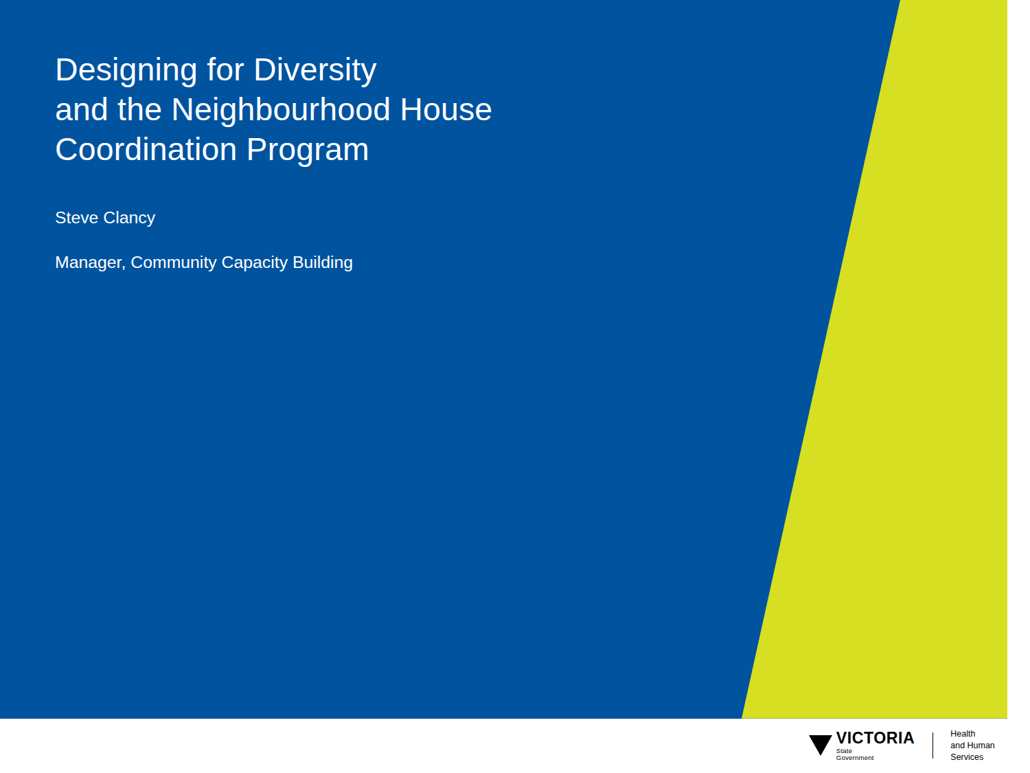Designing for Diversity
and the Neighbourhood House
Coordination Program
Steve Clancy Manager, Community Capacity Building
VICTORIA State
Government
Health
and Human
Services